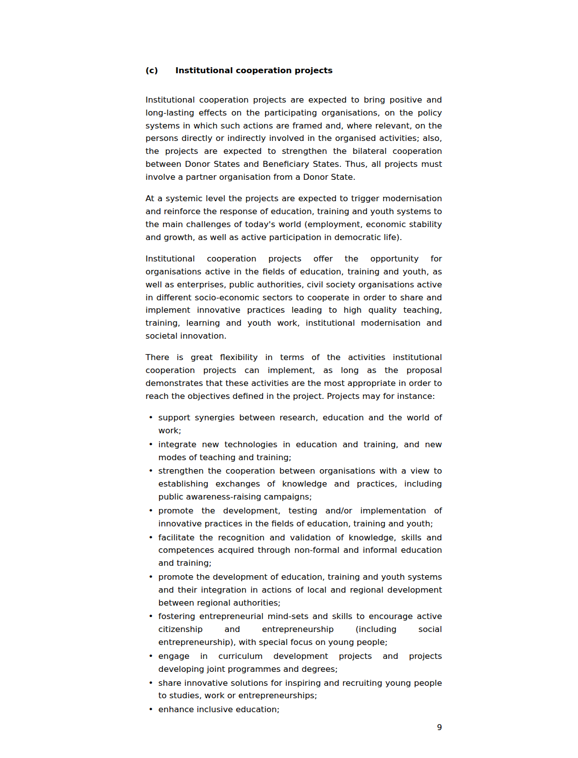(c) Institutional cooperation projects
Institutional cooperation projects are expected to bring positive and long-lasting effects on the participating organisations, on the policy systems in which such actions are framed and, where relevant, on the persons directly or indirectly involved in the organised activities; also, the projects are expected to strengthen the bilateral cooperation between Donor States and Beneficiary States. Thus, all projects must involve a partner organisation from a Donor State.
At a systemic level the projects are expected to trigger modernisation and reinforce the response of education, training and youth systems to the main challenges of today's world (employment, economic stability and growth, as well as active participation in democratic life).
Institutional cooperation projects offer the opportunity for organisations active in the fields of education, training and youth, as well as enterprises, public authorities, civil society organisations active in different socio-economic sectors to cooperate in order to share and implement innovative practices leading to high quality teaching, training, learning and youth work, institutional modernisation and societal innovation.
There is great flexibility in terms of the activities institutional cooperation projects can implement, as long as the proposal demonstrates that these activities are the most appropriate in order to reach the objectives defined in the project. Projects may for instance:
support synergies between research, education and the world of work;
integrate new technologies in education and training, and new modes of teaching and training;
strengthen the cooperation between organisations with a view to establishing exchanges of knowledge and practices, including public awareness-raising campaigns;
promote the development, testing and/or implementation of innovative practices in the fields of education, training and youth;
facilitate the recognition and validation of knowledge, skills and competences acquired through non-formal and informal education and training;
promote the development of education, training and youth systems and their integration in actions of local and regional development between regional authorities;
fostering entrepreneurial mind-sets and skills to encourage active citizenship and entrepreneurship (including social entrepreneurship), with special focus on young people;
engage in curriculum development projects and projects developing joint programmes and degrees;
share innovative solutions for inspiring and recruiting young people to studies, work or entrepreneurships;
enhance inclusive education;
9